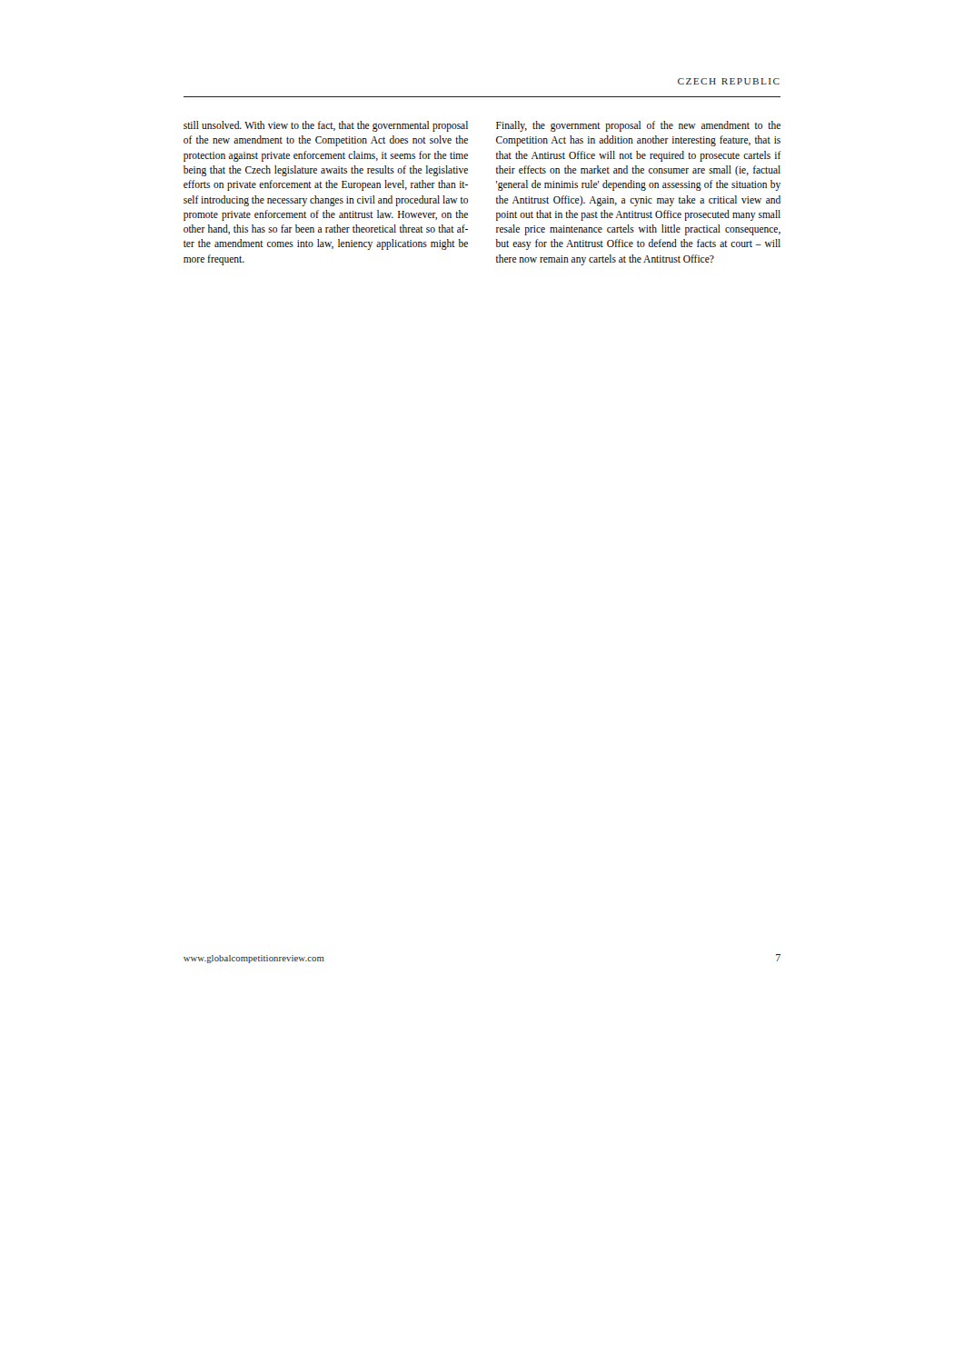Czech Republic
still unsolved. With view to the fact, that the governmental proposal of the new amendment to the Competition Act does not solve the protection against private enforcement claims, it seems for the time being that the Czech legislature awaits the results of the legislative efforts on private enforcement at the European level, rather than itself introducing the necessary changes in civil and procedural law to promote private enforcement of the antitrust law. However, on the other hand, this has so far been a rather theoretical threat so that after the amendment comes into law, leniency applications might be more frequent.
Finally, the government proposal of the new amendment to the Competition Act has in addition another interesting feature, that is that the Antirust Office will not be required to prosecute cartels if their effects on the market and the consumer are small (ie, factual 'general de minimis rule' depending on assessing of the situation by the Antitrust Office). Again, a cynic may take a critical view and point out that in the past the Antitrust Office prosecuted many small resale price maintenance cartels with little practical consequence, but easy for the Antitrust Office to defend the facts at court – will there now remain any cartels at the Antitrust Office?
www.globalcompetitionreview.com 7